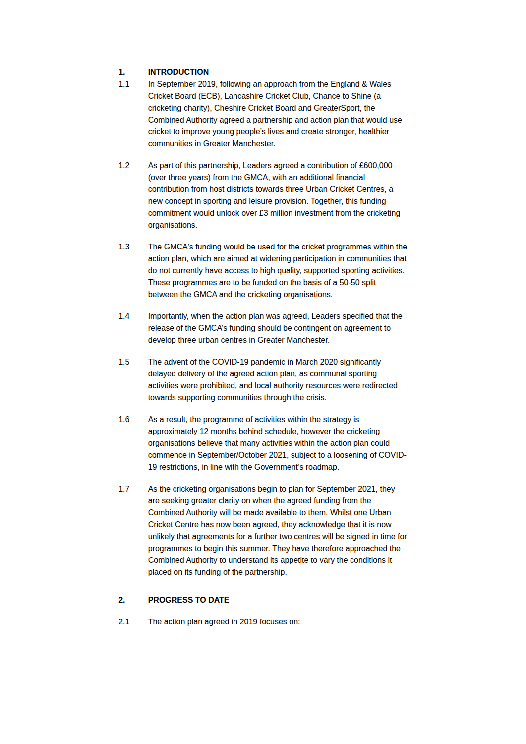1.
INTRODUCTION
1.1
In September 2019, following an approach from the England & Wales Cricket Board (ECB), Lancashire Cricket Club, Chance to Shine (a cricketing charity), Cheshire Cricket Board and GreaterSport, the Combined Authority agreed a partnership and action plan that would use cricket to improve young people’s lives and create stronger, healthier communities in Greater Manchester.
1.2
As part of this partnership, Leaders agreed a contribution of £600,000 (over three years) from the GMCA, with an additional financial contribution from host districts towards three Urban Cricket Centres, a new concept in sporting and leisure provision. Together, this funding commitment would unlock over £3 million investment from the cricketing organisations.
1.3
The GMCA's funding would be used for the cricket programmes within the action plan, which are aimed at widening participation in communities that do not currently have access to high quality, supported sporting activities. These programmes are to be funded on the basis of a 50-50 split between the GMCA and the cricketing organisations.
1.4
Importantly, when the action plan was agreed, Leaders specified that the release of the GMCA’s funding should be contingent on agreement to develop three urban centres in Greater Manchester.
1.5
The advent of the COVID-19 pandemic in March 2020 significantly delayed delivery of the agreed action plan, as communal sporting activities were prohibited, and local authority resources were redirected towards supporting communities through the crisis.
1.6
As a result, the programme of activities within the strategy is approximately 12 months behind schedule, however the cricketing organisations believe that many activities within the action plan could commence in September/October 2021, subject to a loosening of COVID-19 restrictions, in line with the Government’s roadmap.
1.7
As the cricketing organisations begin to plan for September 2021, they are seeking greater clarity on when the agreed funding from the Combined Authority will be made available to them. Whilst one Urban Cricket Centre has now been agreed, they acknowledge that it is now unlikely that agreements for a further two centres will be signed in time for programmes to begin this summer. They have therefore approached the Combined Authority to understand its appetite to vary the conditions it placed on its funding of the partnership.
2.
PROGRESS TO DATE
2.1
The action plan agreed in 2019 focuses on: